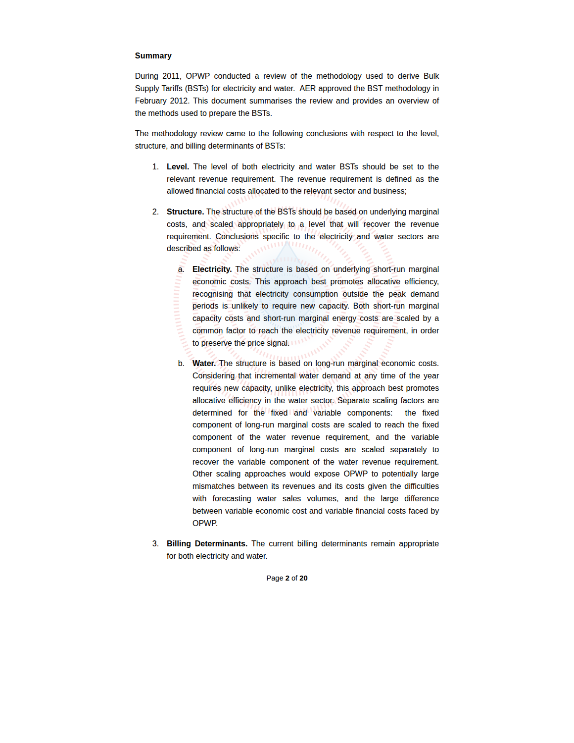Summary
During 2011, OPWP conducted a review of the methodology used to derive Bulk Supply Tariffs (BSTs) for electricity and water. AER approved the BST methodology in February 2012. This document summarises the review and provides an overview of the methods used to prepare the BSTs.
The methodology review came to the following conclusions with respect to the level, structure, and billing determinants of BSTs:
Level. The level of both electricity and water BSTs should be set to the relevant revenue requirement. The revenue requirement is defined as the allowed financial costs allocated to the relevant sector and business;
Structure. The structure of the BSTs should be based on underlying marginal costs, and scaled appropriately to a level that will recover the revenue requirement. Conclusions specific to the electricity and water sectors are described as follows:
Electricity. The structure is based on underlying short-run marginal economic costs. This approach best promotes allocative efficiency, recognising that electricity consumption outside the peak demand periods is unlikely to require new capacity. Both short-run marginal capacity costs and short-run marginal energy costs are scaled by a common factor to reach the electricity revenue requirement, in order to preserve the price signal.
Water. The structure is based on long-run marginal economic costs. Considering that incremental water demand at any time of the year requires new capacity, unlike electricity, this approach best promotes allocative efficiency in the water sector. Separate scaling factors are determined for the fixed and variable components: the fixed component of long-run marginal costs are scaled to reach the fixed component of the water revenue requirement, and the variable component of long-run marginal costs are scaled separately to recover the variable component of the water revenue requirement. Other scaling approaches would expose OPWP to potentially large mismatches between its revenues and its costs given the difficulties with forecasting water sales volumes, and the large difference between variable economic cost and variable financial costs faced by OPWP.
Billing Determinants. The current billing determinants remain appropriate for both electricity and water.
Page 2 of 20